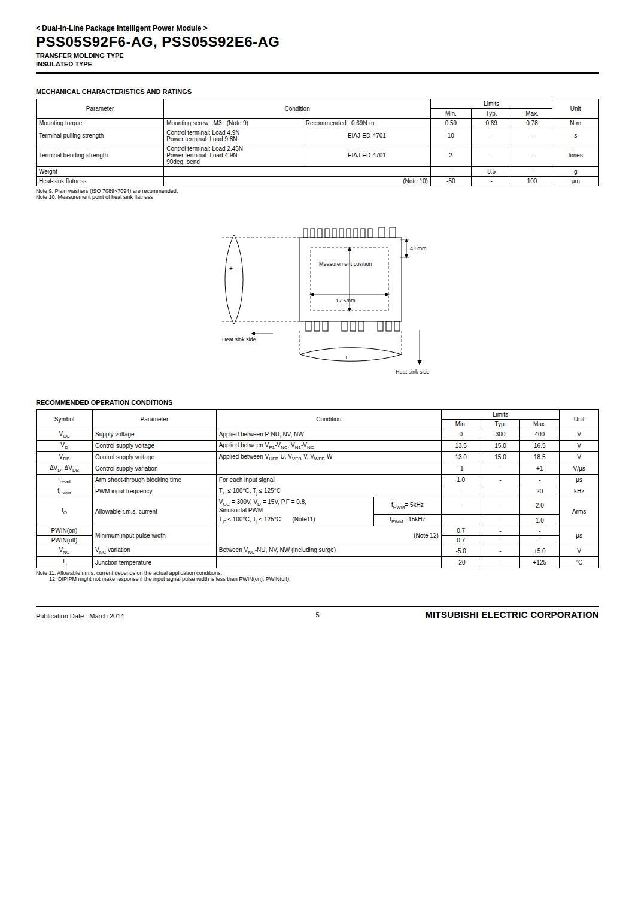< Dual-In-Line Package Intelligent Power Module >
PSS05S92F6-AG, PSS05S92E6-AG
TRANSFER MOLDING TYPE
INSULATED TYPE
MECHANICAL CHARACTERISTICS AND RATINGS
| Parameter | Condition | Limits | Unit |
| --- | --- | --- | --- |
| Min. | Typ. | Max. |
| Mounting torque | Mounting screw : M3 (Note 9) | Recommended 0.69N·m | 0.59 | 0.69 | 0.78 | N·m |
| Terminal pulling strength | Control terminal: Load 4.9N Power terminal: Load 9.8N | EIAJ-ED-4701 | 10 | - | - | s |
| Terminal bending strength | Control terminal: Load 2.45N Power terminal: Load 4.9N 90deg. bend | EIAJ-ED-4701 | 2 | - | - | times |
| Weight | | - | 8.5 | - | g |
| Heat-sink flatness | (Note 10) | -50 | - | 100 | µm |
Note 9: Plain washers (ISO 7089~7094) are recommended.
Note 10: Measurement point of heat sink flatness
+ - Measurement position 17.5mm 4.6mm Heat sink side - + Heat sink side
RECOMMENDED OPERATION CONDITIONS
| Symbol | Parameter | Condition | Limits | Unit |
| --- | --- | --- | --- | --- |
| Min. | Typ. | Max. |
| V CC | Supply voltage | Applied between P-NU, NV, NW | 0 | 300 | 400 | V |
| V D | Control supply voltage | Applied between V P1 -V NC , V N1 -V NC | 13.5 | 15.0 | 16.5 | V |
| V DB | Control supply voltage | Applied between V UFB -U, V VFB -V, V WFB -W | 13.0 | 15.0 | 18.5 | V |
| ΔV D , ΔV DB | Control supply variation | | -1 | - | +1 | V/µs |
| t dead | Arm shoot-through blocking time | For each input signal | 1.0 | - | - | µs |
| f PWM | PWM input frequency | T C ≤ 100°C, T j ≤ 125°C | - | - | 20 | kHz |
| I O | Allowable r.m.s. current | V CC = 300V, V D = 15V, P.F = 0.8, Sinusoidal PWM | f PWM = 5kHz | - | - | 2.0 | Arms |
| T C ≤ 100°C, T j ≤ 125°C (Note11) | f PWM = 15kHz | - | - | 1.0 |
| PWIN(on) | Minimum input pulse width | (Note 12) | 0.7 | - | - | µs |
| PWIN(off) | 0.7 | - | - |
| V NC | V NC variation | Between V NC -NU, NV, NW (including surge) | -5.0 | - | +5.0 | V |
| T j | Junction temperature | | -20 | - | +125 | °C |
Note 11: Allowable r.m.s. current depends on the actual application conditions.
12: DIPIPM might not make response if the input signal pulse width is less than PWIN(on), PWIN(off).
Publication Date : March 2014
MITSUBISHI ELECTRIC CORPORATION
5